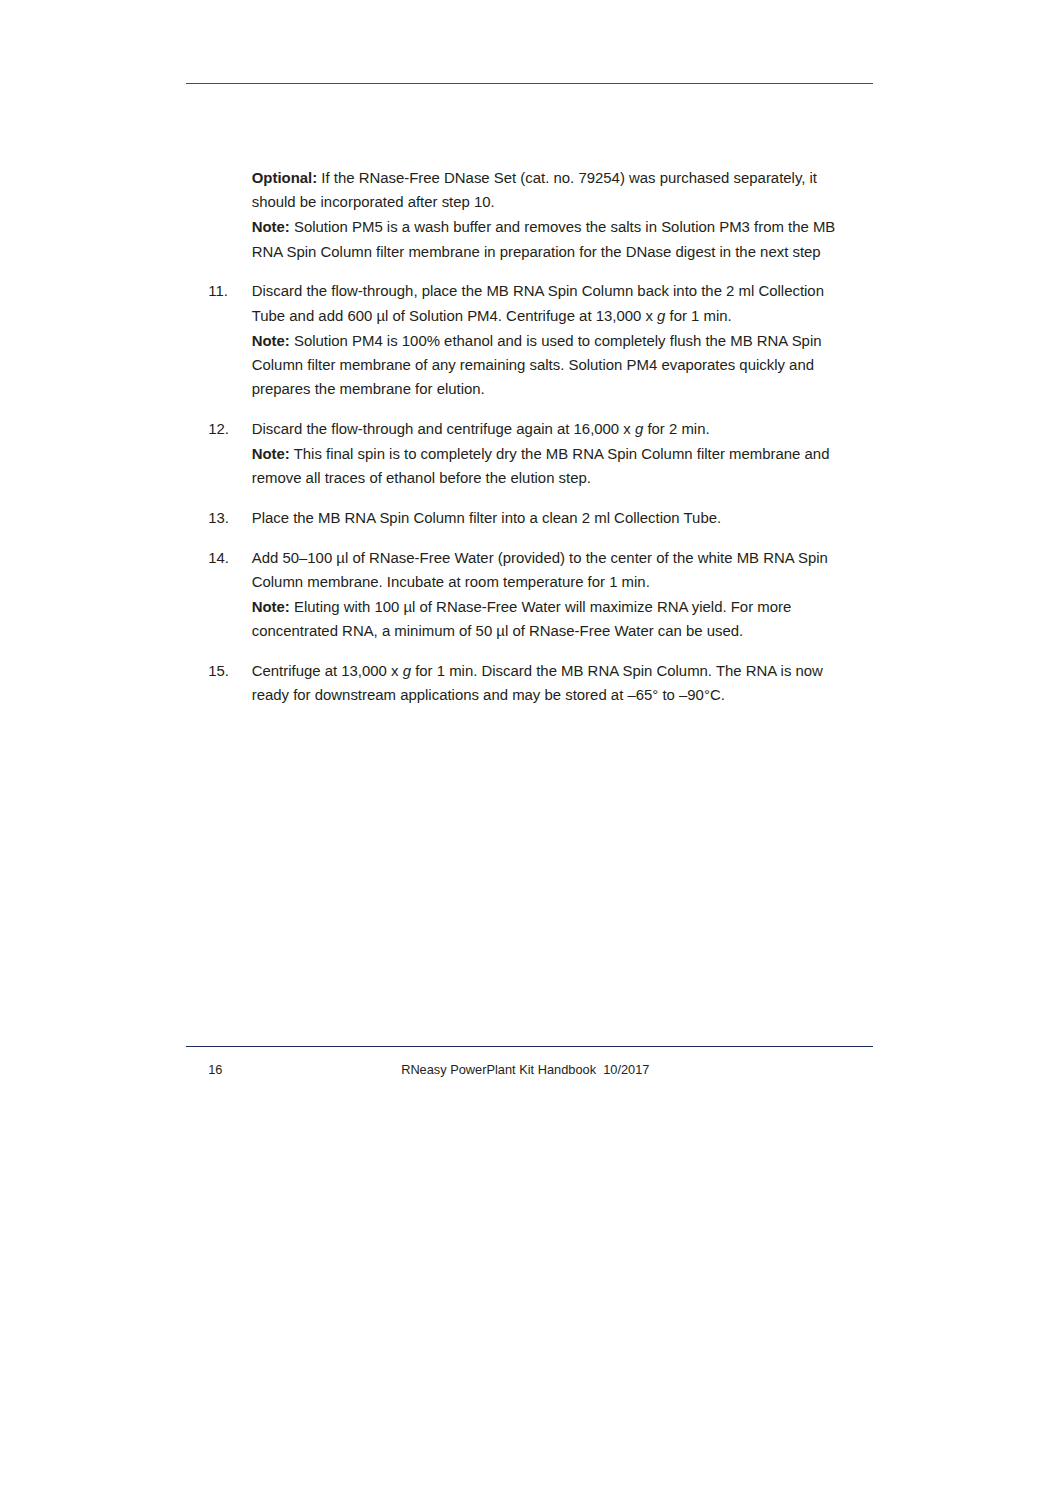Optional: If the RNase-Free DNase Set (cat. no. 79254) was purchased separately, it should be incorporated after step 10.
Note: Solution PM5 is a wash buffer and removes the salts in Solution PM3 from the MB RNA Spin Column filter membrane in preparation for the DNase digest in the next step
Discard the flow-through, place the MB RNA Spin Column back into the 2 ml Collection Tube and add 600 µl of Solution PM4. Centrifuge at 13,000 x g for 1 min.
Note: Solution PM4 is 100% ethanol and is used to completely flush the MB RNA Spin Column filter membrane of any remaining salts. Solution PM4 evaporates quickly and prepares the membrane for elution.
Discard the flow-through and centrifuge again at 16,000 x g for 2 min.
Note: This final spin is to completely dry the MB RNA Spin Column filter membrane and remove all traces of ethanol before the elution step.
Place the MB RNA Spin Column filter into a clean 2 ml Collection Tube.
Add 50–100 µl of RNase-Free Water (provided) to the center of the white MB RNA Spin Column membrane. Incubate at room temperature for 1 min.
Note: Eluting with 100 µl of RNase-Free Water will maximize RNA yield. For more concentrated RNA, a minimum of 50 µl of RNase-Free Water can be used.
Centrifuge at 13,000 x g for 1 min. Discard the MB RNA Spin Column. The RNA is now ready for downstream applications and may be stored at –65° to –90°C.
16 RNeasy PowerPlant Kit Handbook 10/2017